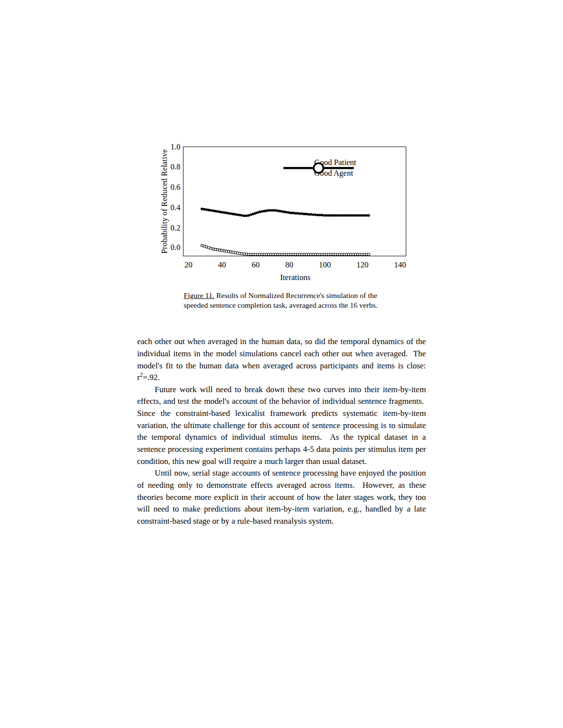Probability of Reduced Relative
1.0 0.8 0.6 0.4 0.2 0.0
| | Good Patient |
| | Good Agent |
20 40 60 80 100 120 140
Iterations
Figure 11. Results of Normalized Recurrence's simulation of the speeded sentence completion task, averaged across the 16 verbs.
each other out when averaged in the human data, so did the temporal dynamics of the individual items in the model simulations cancel each other out when averaged. The model's fit to the human data when averaged across participants and items is close: r2=.92.
Future work will need to break down these two curves into their item-by-item effects, and test the model's account of the behavior of individual sentence fragments. Since the constraint-based lexicalist framework predicts systematic item-by-item variation, the ultimate challenge for this account of sentence processing is to simulate the temporal dynamics of individual stimulus items. As the typical dataset in a sentence processing experiment contains perhaps 4-5 data points per stimulus item per condition, this new goal will require a much larger than usual dataset.
Until now, serial stage accounts of sentence processing have enjoyed the position of needing only to demonstrate effects averaged across items. However, as these theories become more explicit in their account of how the later stages work, they too will need to make predictions about item-by-item variation, e.g., handled by a late constraint-based stage or by a rule-based reanalysis system.